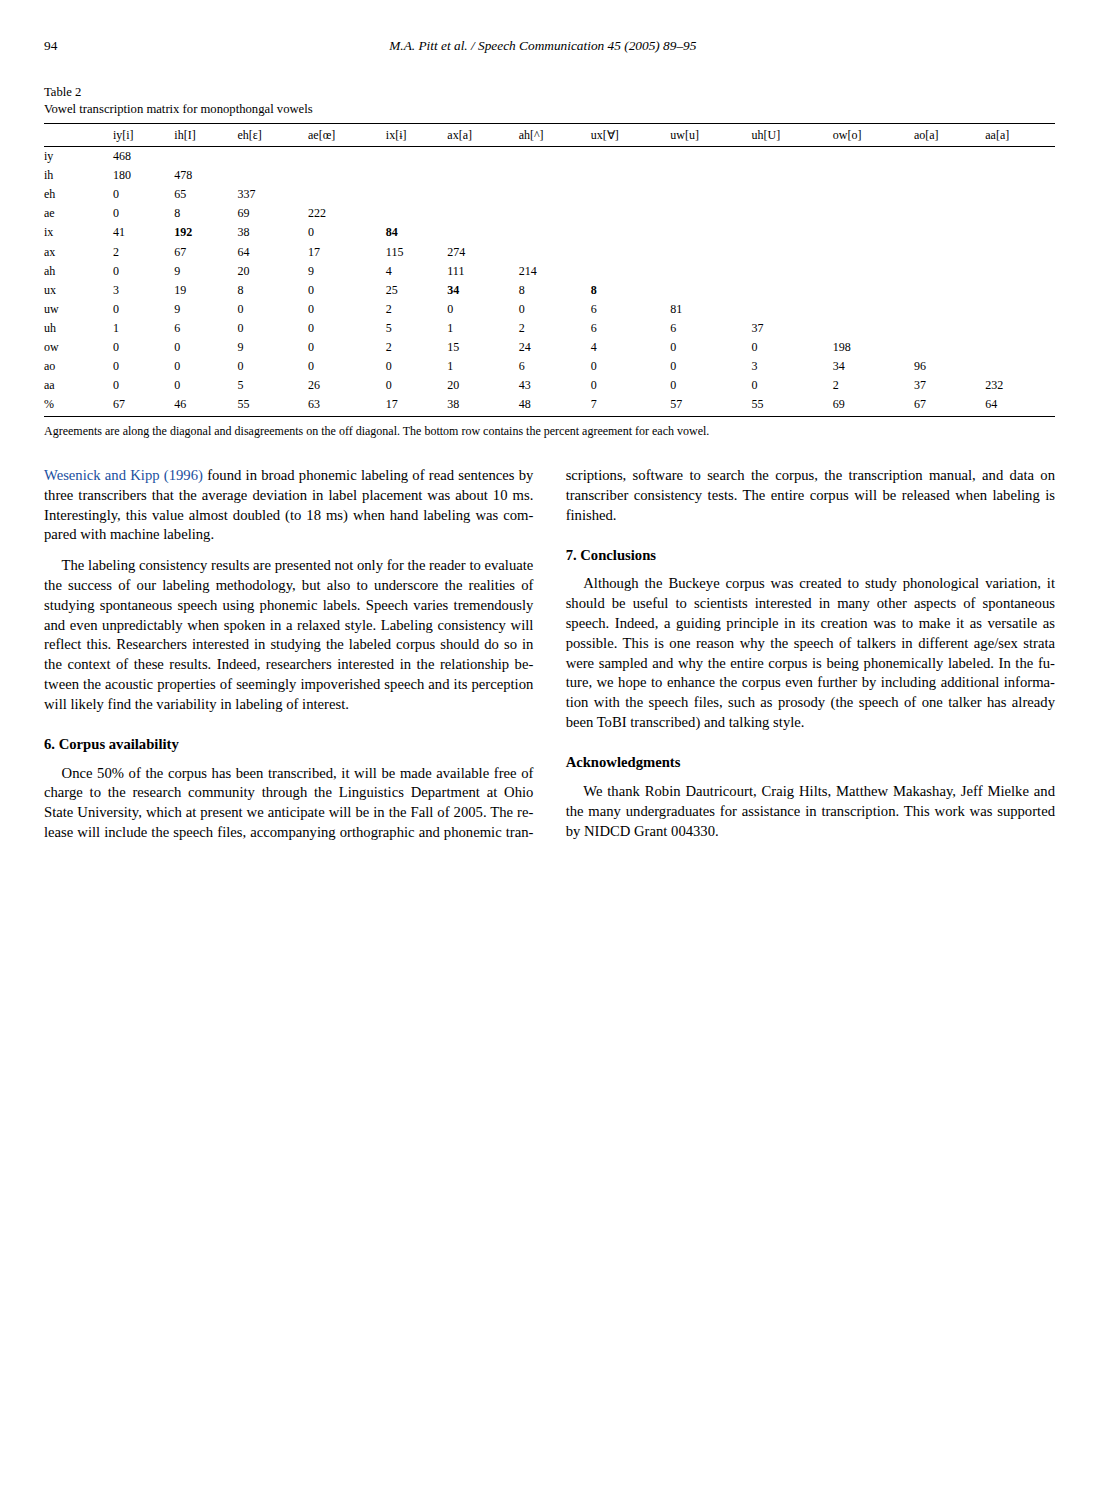94 M.A. Pitt et al. / Speech Communication 45 (2005) 89–95
Table 2 Vowel transcription matrix for monopthongal vowels
| | iy[i] | ih[I] | eh[ɛ] | ae[œ] | ix[ɨ] | ax[a] | ah[^] | ux[∀] | uw[u] | uh[U] | ow[o] | ao[a] | aa[a] |
| --- | --- | --- | --- | --- | --- | --- | --- | --- | --- | --- | --- | --- | --- |
| iy | 468 | | | | | | | | | | | | |
| ih | 180 | 478 | | | | | | | | | | | |
| eh | 0 | 65 | 337 | | | | | | | | | | |
| ae | 0 | 8 | 69 | 222 | | | | | | | | | |
| ix | 41 | 192 | 38 | 0 | 84 | | | | | | | | |
| ax | 2 | 67 | 64 | 17 | 115 | 274 | | | | | | | |
| ah | 0 | 9 | 20 | 9 | 4 | 111 | 214 | | | | | | |
| ux | 3 | 19 | 8 | 0 | 25 | 34 | 8 | 8 | | | | | |
| uw | 0 | 9 | 0 | 0 | 2 | 0 | 0 | 6 | 81 | | | | |
| uh | 1 | 6 | 0 | 0 | 5 | 1 | 2 | 6 | 6 | 37 | | | |
| ow | 0 | 0 | 9 | 0 | 2 | 15 | 24 | 4 | 0 | 0 | 198 | | |
| ao | 0 | 0 | 0 | 0 | 0 | 1 | 6 | 0 | 0 | 3 | 34 | 96 | |
| aa | 0 | 0 | 5 | 26 | 0 | 20 | 43 | 0 | 0 | 0 | 2 | 37 | 232 |
| % | 67 | 46 | 55 | 63 | 17 | 38 | 48 | 7 | 57 | 55 | 69 | 67 | 64 |
Agreements are along the diagonal and disagreements on the off diagonal. The bottom row contains the percent agreement for each vowel.
Wesenick and Kipp (1996) found in broad phonemic labeling of read sentences by three transcribers that the average deviation in label placement was about 10 ms. Interestingly, this value almost doubled (to 18 ms) when hand labeling was compared with machine labeling.
The labeling consistency results are presented not only for the reader to evaluate the success of our labeling methodology, but also to underscore the realities of studying spontaneous speech using phonemic labels. Speech varies tremendously and even unpredictably when spoken in a relaxed style. Labeling consistency will reflect this. Researchers interested in studying the labeled corpus should do so in the context of these results. Indeed, researchers interested in the relationship between the acoustic properties of seemingly impoverished speech and its perception will likely find the variability in labeling of interest.
6. Corpus availability
Once 50% of the corpus has been transcribed, it will be made available free of charge to the research community through the Linguistics Department at Ohio State University, which at present we anticipate will be in the Fall of 2005. The release will include the speech files, accompanying orthographic and phonemic transcriptions, software to search the corpus, the transcription manual, and data on transcriber consistency tests. The entire corpus will be released when labeling is finished.
7. Conclusions
Although the Buckeye corpus was created to study phonological variation, it should be useful to scientists interested in many other aspects of spontaneous speech. Indeed, a guiding principle in its creation was to make it as versatile as possible. This is one reason why the speech of talkers in different age/sex strata were sampled and why the entire corpus is being phonemically labeled. In the future, we hope to enhance the corpus even further by including additional information with the speech files, such as prosody (the speech of one talker has already been ToBI transcribed) and talking style.
Acknowledgments
We thank Robin Dautricourt, Craig Hilts, Matthew Makashay, Jeff Mielke and the many undergraduates for assistance in transcription. This work was supported by NIDCD Grant 004330.